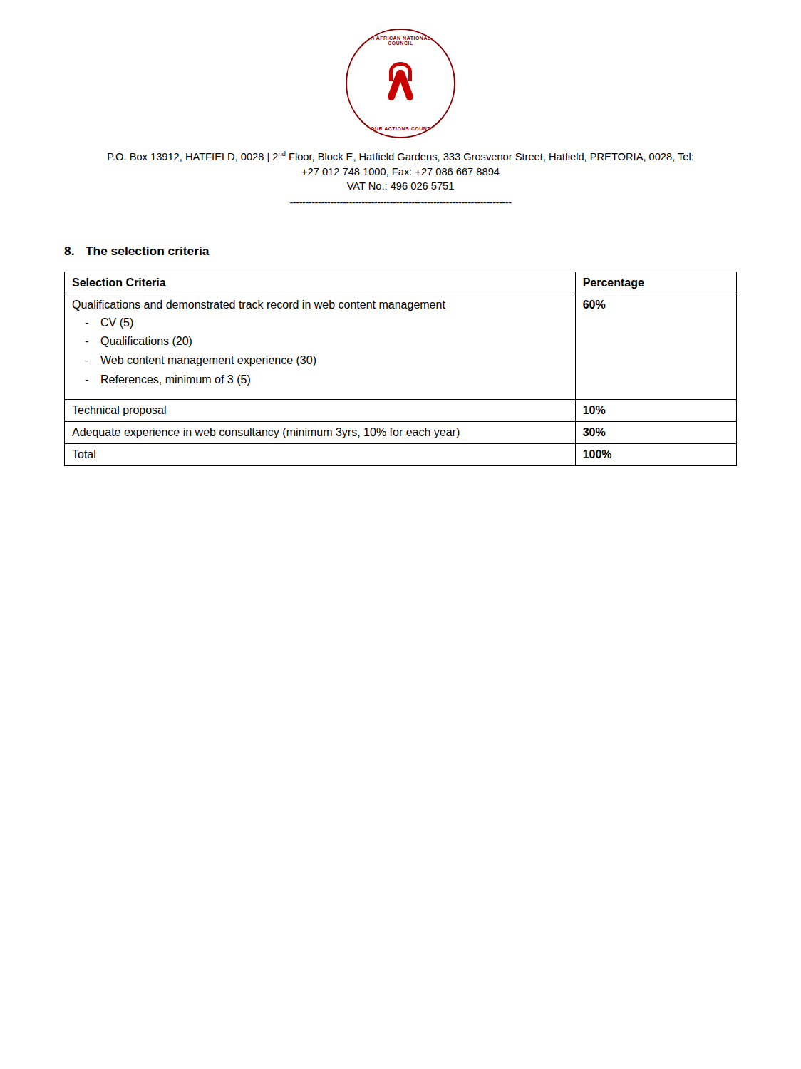SOUTH AFRICAN NATIONAL AIDS COUNCIL
OUR ACTIONS COUNT
P.O. Box 13912, HATFIELD, 0028 | 2nd Floor, Block E, Hatfield Gardens, 333 Grosvenor Street, Hatfield, PRETORIA, 0028, Tel:
+27 012 748 1000, Fax: +27 086 667 8894
VAT No.: 496 026 5751
-----------------------------------------------------------------------
8. The selection criteria
| Selection Criteria | Percentage |
| --- | --- |
| Qualifications and demonstrated track record in web content management CV (5) Qualifications (20) Web content management experience (30) References, minimum of 3 (5) | 60% |
| Technical proposal | 10% |
| Adequate experience in web consultancy (minimum 3yrs, 10% for each year) | 30% |
| Total | 100% |